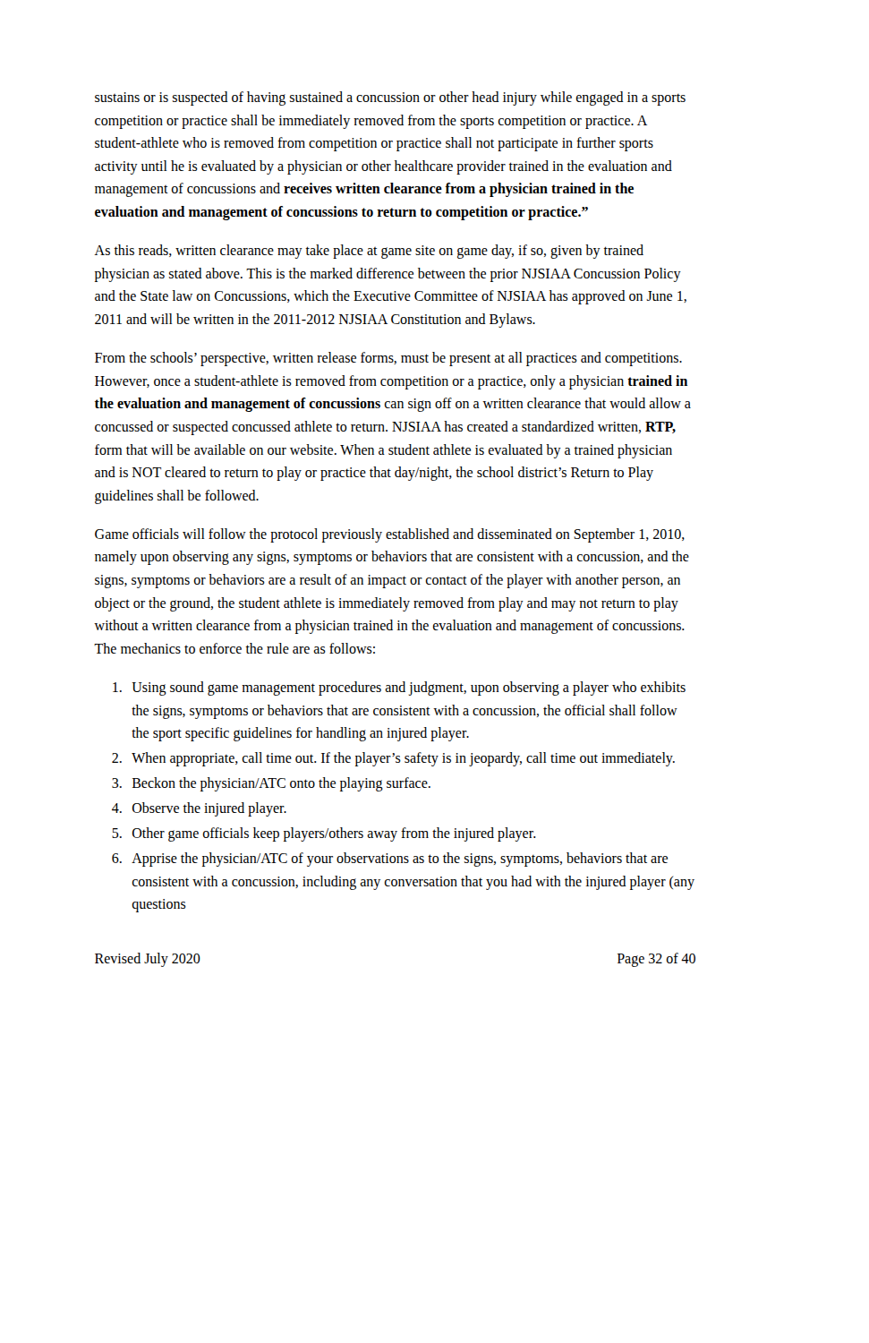sustains or is suspected of having sustained a concussion or other head injury while engaged in a sports competition or practice shall be immediately removed from the sports competition or practice. A student-athlete who is removed from competition or practice shall not participate in further sports activity until he is evaluated by a physician or other healthcare provider trained in the evaluation and management of concussions and receives written clearance from a physician trained in the evaluation and management of concussions to return to competition or practice.”
As this reads, written clearance may take place at game site on game day, if so, given by trained physician as stated above. This is the marked difference between the prior NJSIAA Concussion Policy and the State law on Concussions, which the Executive Committee of NJSIAA has approved on June 1, 2011 and will be written in the 2011-2012 NJSIAA Constitution and Bylaws.
From the schools’ perspective, written release forms, must be present at all practices and competitions. However, once a student-athlete is removed from competition or a practice, only a physician trained in the evaluation and management of concussions can sign off on a written clearance that would allow a concussed or suspected concussed athlete to return. NJSIAA has created a standardized written, RTP, form that will be available on our website. When a student athlete is evaluated by a trained physician and is NOT cleared to return to play or practice that day/night, the school district’s Return to Play guidelines shall be followed.
Game officials will follow the protocol previously established and disseminated on September 1, 2010, namely upon observing any signs, symptoms or behaviors that are consistent with a concussion, and the signs, symptoms or behaviors are a result of an impact or contact of the player with another person, an object or the ground, the student athlete is immediately removed from play and may not return to play without a written clearance from a physician trained in the evaluation and management of concussions. The mechanics to enforce the rule are as follows:
Using sound game management procedures and judgment, upon observing a player who exhibits the signs, symptoms or behaviors that are consistent with a concussion, the official shall follow the sport specific guidelines for handling an injured player.
When appropriate, call time out. If the player’s safety is in jeopardy, call time out immediately.
Beckon the physician/ATC onto the playing surface.
Observe the injured player.
Other game officials keep players/others away from the injured player.
Apprise the physician/ATC of your observations as to the signs, symptoms, behaviors that are consistent with a concussion, including any conversation that you had with the injured player (any questions
Revised July 2020 Page 32 of 40